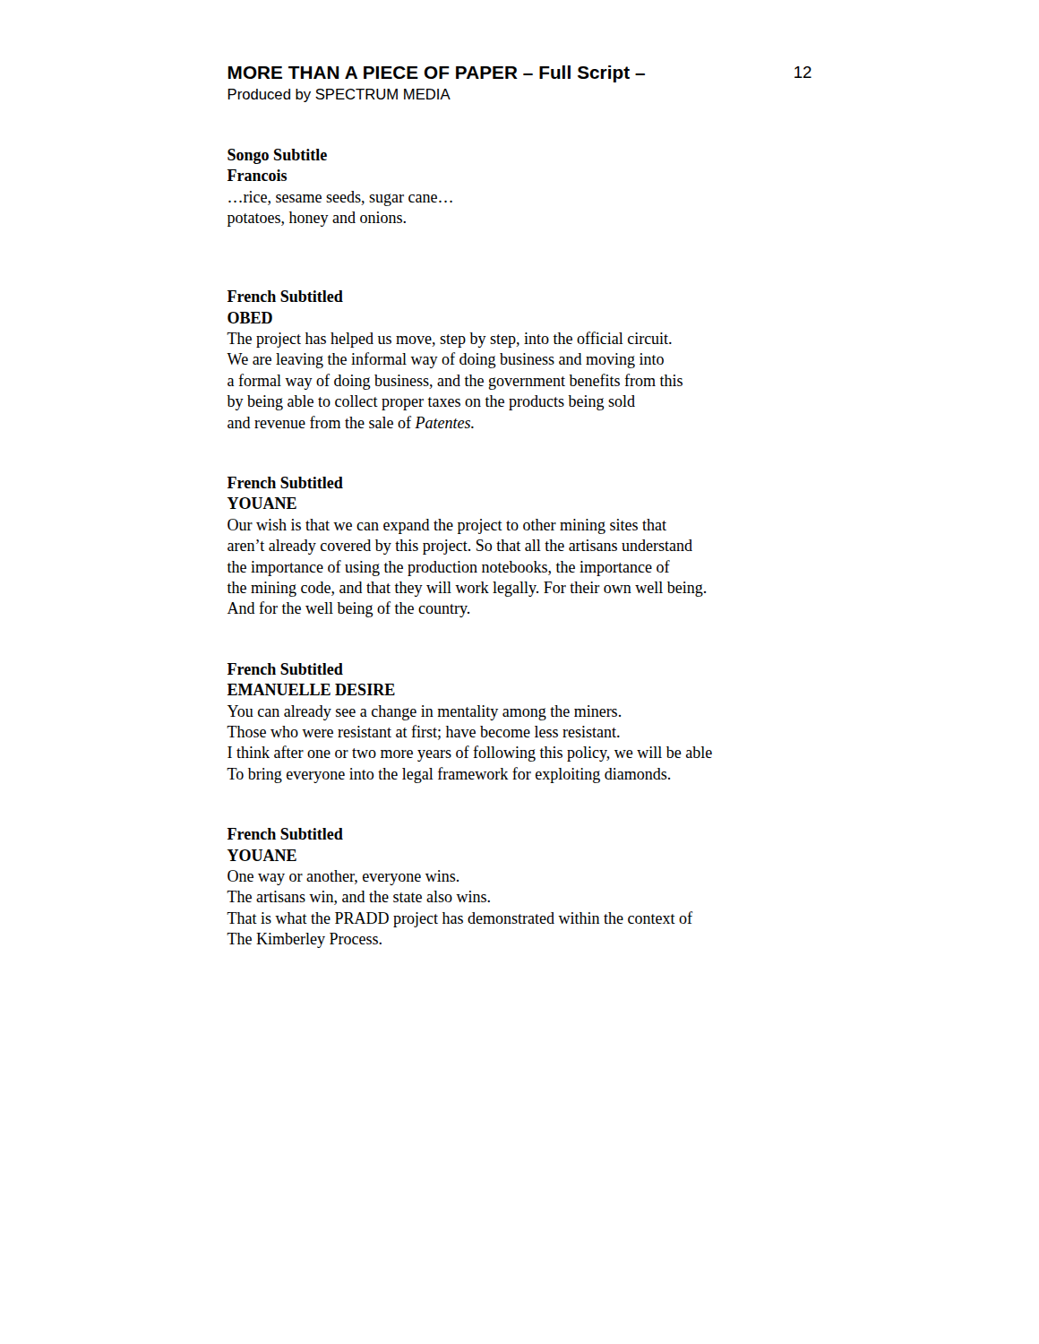12
MORE THAN A PIECE OF PAPER – Full Script –
Produced by SPECTRUM MEDIA
Songo Subtitle
Francois
…rice, sesame seeds, sugar cane…
potatoes, honey and onions.
French Subtitled
OBED
The project has helped us move, step by step, into the official circuit.
We are leaving the informal way of doing business and moving into
a formal way of doing business, and the government benefits from this
by being able to collect proper taxes on the products being sold
and revenue from the sale of Patentes.
French Subtitled
YOUANE
Our wish is that we can expand the project to other mining sites that
aren’t already covered by this project. So that all the artisans understand
the importance of using the production notebooks, the importance of
the mining code, and that they will work legally. For their own well being.
And for the well being of the country.
French Subtitled
EMANUELLE DESIRE
You can already see a change in mentality among the miners.
Those who were resistant at first; have become less resistant.
I think after one or two more years of following this policy, we will be able
To bring everyone into the legal framework for exploiting diamonds.
French Subtitled
YOUANE
One way or another, everyone wins.
The artisans win, and the state also wins.
That is what the PRADD project has demonstrated within the context of
The Kimberley Process.